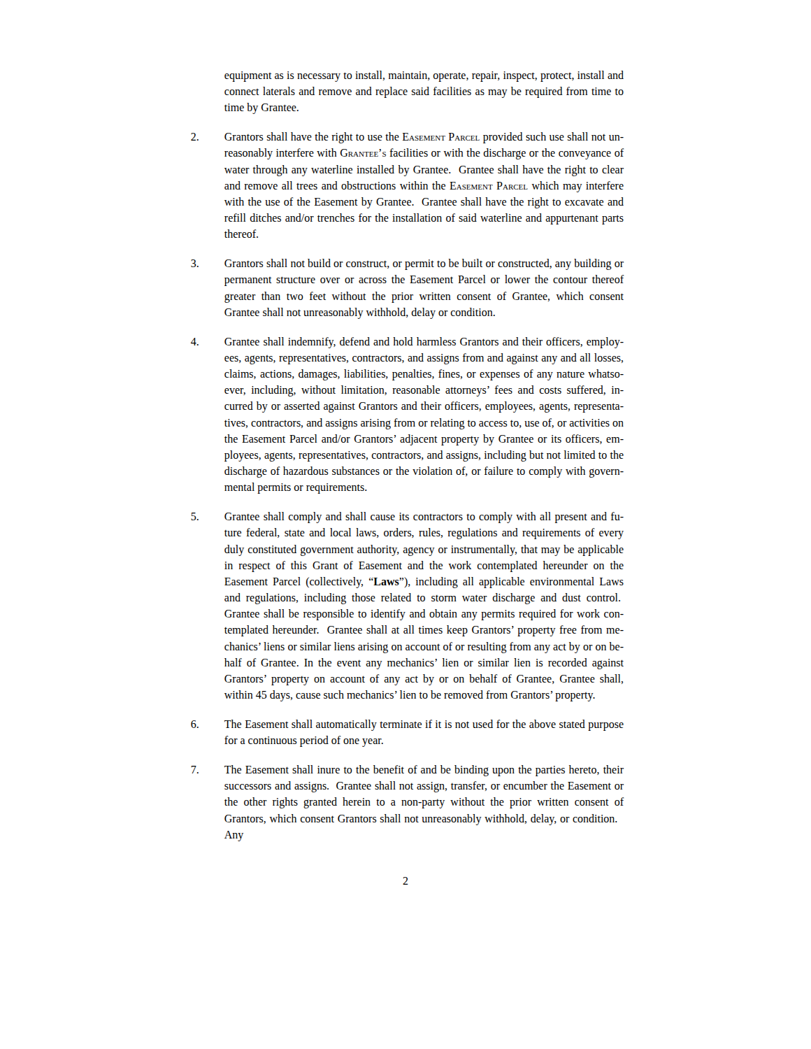equipment as is necessary to install, maintain, operate, repair, inspect, protect, install and connect laterals and remove and replace said facilities as may be required from time to time by Grantee.
2.
Grantors shall have the right to use the Easement Parcel provided such use shall not unreasonably interfere with Grantee’s facilities or with the discharge or the conveyance of water through any waterline installed by Grantee. Grantee shall have the right to clear and remove all trees and obstructions within the Easement Parcel which may interfere with the use of the Easement by Grantee. Grantee shall have the right to excavate and refill ditches and/or trenches for the installation of said waterline and appurtenant parts thereof.
3.
Grantors shall not build or construct, or permit to be built or constructed, any building or permanent structure over or across the Easement Parcel or lower the contour thereof greater than two feet without the prior written consent of Grantee, which consent Grantee shall not unreasonably withhold, delay or condition.
4.
Grantee shall indemnify, defend and hold harmless Grantors and their officers, employees, agents, representatives, contractors, and assigns from and against any and all losses, claims, actions, damages, liabilities, penalties, fines, or expenses of any nature whatsoever, including, without limitation, reasonable attorneys’ fees and costs suffered, incurred by or asserted against Grantors and their officers, employees, agents, representatives, contractors, and assigns arising from or relating to access to, use of, or activities on the Easement Parcel and/or Grantors’ adjacent property by Grantee or its officers, employees, agents, representatives, contractors, and assigns, including but not limited to the discharge of hazardous substances or the violation of, or failure to comply with governmental permits or requirements.
5.
Grantee shall comply and shall cause its contractors to comply with all present and future federal, state and local laws, orders, rules, regulations and requirements of every duly constituted government authority, agency or instrumentally, that may be applicable in respect of this Grant of Easement and the work contemplated hereunder on the Easement Parcel (collectively, “Laws”), including all applicable environmental Laws and regulations, including those related to storm water discharge and dust control. Grantee shall be responsible to identify and obtain any permits required for work contemplated hereunder. Grantee shall at all times keep Grantors’ property free from mechanics’ liens or similar liens arising on account of or resulting from any act by or on behalf of Grantee. In the event any mechanics’ lien or similar lien is recorded against Grantors’ property on account of any act by or on behalf of Grantee, Grantee shall, within 45 days, cause such mechanics’ lien to be removed from Grantors’ property.
6.
The Easement shall automatically terminate if it is not used for the above stated purpose for a continuous period of one year.
7.
The Easement shall inure to the benefit of and be binding upon the parties hereto, their successors and assigns. Grantee shall not assign, transfer, or encumber the Easement or the other rights granted herein to a non-party without the prior written consent of Grantors, which consent Grantors shall not unreasonably withhold, delay, or condition. Any
2